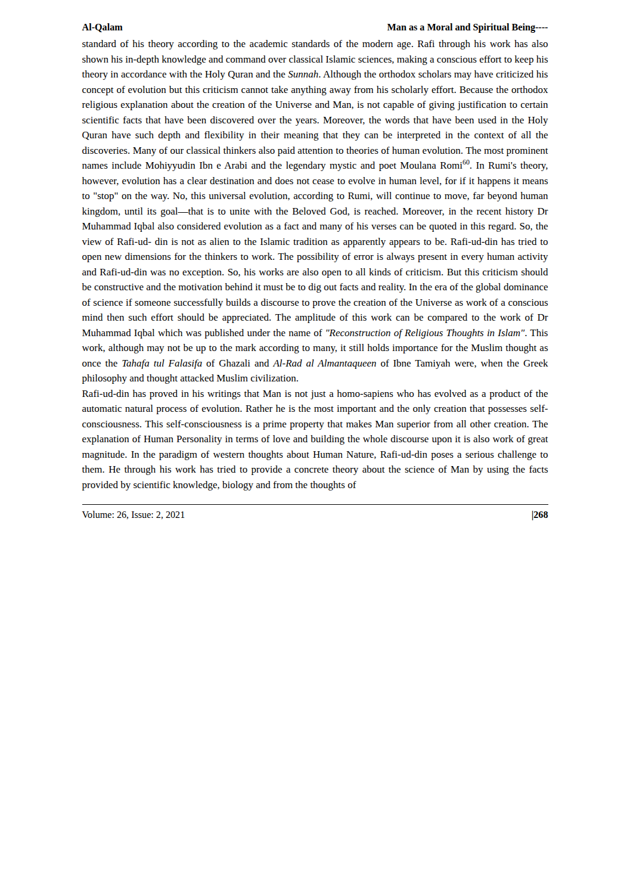Al-Qalam Man as a Moral and Spiritual Being----
standard of his theory according to the academic standards of the modern age. Rafi through his work has also shown his in-depth knowledge and command over classical Islamic sciences, making a conscious effort to keep his theory in accordance with the Holy Quran and the Sunnah. Although the orthodox scholars may have criticized his concept of evolution but this criticism cannot take anything away from his scholarly effort. Because the orthodox religious explanation about the creation of the Universe and Man, is not capable of giving justification to certain scientific facts that have been discovered over the years. Moreover, the words that have been used in the Holy Quran have such depth and flexibility in their meaning that they can be interpreted in the context of all the discoveries. Many of our classical thinkers also paid attention to theories of human evolution. The most prominent names include Mohiyyudin Ibn e Arabi and the legendary mystic and poet Moulana Romi60. In Rumi's theory, however, evolution has a clear destination and does not cease to evolve in human level, for if it happens it means to "stop" on the way. No, this universal evolution, according to Rumi, will continue to move, far beyond human kingdom, until its goal—that is to unite with the Beloved God, is reached. Moreover, in the recent history Dr Muhammad Iqbal also considered evolution as a fact and many of his verses can be quoted in this regard. So, the view of Rafi-ud- din is not as alien to the Islamic tradition as apparently appears to be. Rafi-ud-din has tried to open new dimensions for the thinkers to work. The possibility of error is always present in every human activity and Rafi-ud-din was no exception. So, his works are also open to all kinds of criticism. But this criticism should be constructive and the motivation behind it must be to dig out facts and reality. In the era of the global dominance of science if someone successfully builds a discourse to prove the creation of the Universe as work of a conscious mind then such effort should be appreciated. The amplitude of this work can be compared to the work of Dr Muhammad Iqbal which was published under the name of "Reconstruction of Religious Thoughts in Islam". This work, although may not be up to the mark according to many, it still holds importance for the Muslim thought as once the Tahafa tul Falasifa of Ghazali and Al-Rad al Almantaqueen of Ibne Tamiyah were, when the Greek philosophy and thought attacked Muslim civilization.
Rafi-ud-din has proved in his writings that Man is not just a homo-sapiens who has evolved as a product of the automatic natural process of evolution. Rather he is the most important and the only creation that possesses self-consciousness. This self-consciousness is a prime property that makes Man superior from all other creation. The explanation of Human Personality in terms of love and building the whole discourse upon it is also work of great magnitude. In the paradigm of western thoughts about Human Nature, Rafi-ud-din poses a serious challenge to them. He through his work has tried to provide a concrete theory about the science of Man by using the facts provided by scientific knowledge, biology and from the thoughts of
Volume: 26, Issue: 2, 2021 |268